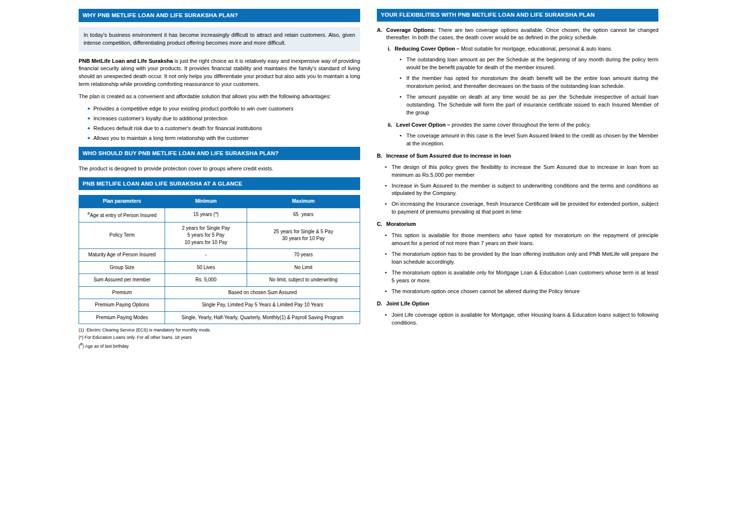Why PNB MetLife Loan and Life Suraksha Plan?
In today's business environment it has become increasingly difficult to attract and retain customers. Also, given intense competition, differentiating product offering becomes more and more difficult.
PNB MetLife Loan and Life Suraksha is just the right choice as it is relatively easy and inexpensive way of providing financial security along with your products. It provides financial stability and maintains the family's standard of living should an unexpected death occur. It not only helps you differentiate your product but also aids you to maintain a long term relationship while providing comforting reassurance to your customers.
The plan is created as a convenient and affordable solution that allows you with the following advantages:
Provides a competitive edge to your existing product portfolio to win over customers
Increases customer's loyalty due to additional protection
Reduces default risk due to a customer's death for financial institutions
Allows you to maintain a long term relationship with the customer
Who should buy PNB MetLife Loan and Life Suraksha Plan?
The product is designed to provide protection cover to groups where credit exists.
PNB MetLife Loan and Life Suraksha at a Glance
| Plan parameters | Minimum | Maximum |
| --- | --- | --- |
| # Age at entry of Person Insured | 15 years (*) | 65 years |
| Policy Term | 2 years for Single Pay 5 years for 5 Pay 10 years for 10 Pay | 25 years for Single & 5 Pay 30 years for 10 Pay |
| Maturity Age of Person Insured | - | 70 years |
| Group Size | 50 Lives | No Limit |
| Sum Assured per member | Rs. 5,000 | No limit, subject to underwriting |
| Premium | Based on chosen Sum Assured |
| Premium Paying Options | Single Pay, Limited Pay 5 Years & Limited Pay 10 Years |
| Premium Paying Modes | Single, Yearly, Half-Yearly, Quarterly, Monthly(1) & Payroll Saving Program |
(1) Electric Clearing Service (ECS) is mandatory for monthly mode.
(*) For Education Loans only. For all other loans, 18 years
(#) Age as of last birthday
Your Flexibilities with PNB MetLife Loan and Life Suraksha Plan
A.
Coverage Options: There are two coverage options available. Once chosen, the option cannot be changed thereafter. In both the cases, the death cover would be as defined in the policy schedule.
i.
Reducing Cover Option – Most suitable for mortgage, educational, personal & auto loans.
The outstanding loan amount as per the Schedule at the beginning of any month during the policy term would be the benefit payable for death of the member insured.
If the member has opted for moratorium the death benefit will be the entire loan amount during the moratorium period, and thereafter decreases on the basis of the outstanding loan schedule.
The amount payable on death at any time would be as per the Schedule irrespective of actual loan outstanding. The Schedule will form the part of insurance certificate issued to each Insured Member of the group
ii.
Level Cover Option – provides the same cover throughout the term of the policy.
The coverage amount in this case is the level Sum Assured linked to the credit as chosen by the Member at the inception.
B.
Increase of Sum Assured due to increase in loan
The design of this policy gives the flexibility to increase the Sum Assured due to increase in loan from as minimum as Rs.5,000 per member
Increase in Sum Assured to the member is subject to underwriting conditions and the terms and conditions as stipulated by the Company.
On increasing the Insurance coverage, fresh Insurance Certificate will be provided for extended portion, subject to payment of premiums prevailing at that point in time
C.
Moratorium
This option is available for those members who have opted for moratorium on the repayment of principle amount for a period of not more than 7 years on their loans.
The moratorium option has to be provided by the loan offering institution only and PNB MetLife will prepare the loan schedule accordingly.
The moratorium option is available only for Mortgage Loan & Education Loan customers whose term is at least 5 years or more.
The moratorium option once chosen cannot be altered during the Policy tenure
D.
Joint Life Option
Joint Life coverage option is available for Mortgage, other Housing loans & Education loans subject to following conditions.